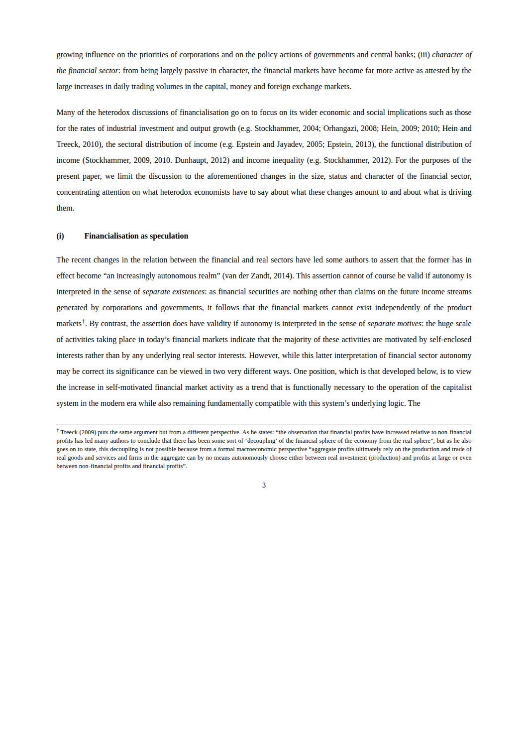growing influence on the priorities of corporations and on the policy actions of governments and central banks; (iii) character of the financial sector: from being largely passive in character, the financial markets have become far more active as attested by the large increases in daily trading volumes in the capital, money and foreign exchange markets.
Many of the heterodox discussions of financialisation go on to focus on its wider economic and social implications such as those for the rates of industrial investment and output growth (e.g. Stockhammer, 2004; Orhangazi, 2008; Hein, 2009; 2010; Hein and Treeck, 2010), the sectoral distribution of income (e.g. Epstein and Jayadev, 2005; Epstein, 2013), the functional distribution of income (Stockhammer, 2009, 2010. Dunhaupt, 2012) and income inequality (e.g. Stockhammer, 2012). For the purposes of the present paper, we limit the discussion to the aforementioned changes in the size, status and character of the financial sector, concentrating attention on what heterodox economists have to say about what these changes amount to and about what is driving them.
(i) Financialisation as speculation
The recent changes in the relation between the financial and real sectors have led some authors to assert that the former has in effect become “an increasingly autonomous realm” (van der Zandt, 2014). This assertion cannot of course be valid if autonomy is interpreted in the sense of separate existences: as financial securities are nothing other than claims on the future income streams generated by corporations and governments, it follows that the financial markets cannot exist independently of the product markets†. By contrast, the assertion does have validity if autonomy is interpreted in the sense of separate motives: the huge scale of activities taking place in today’s financial markets indicate that the majority of these activities are motivated by self-enclosed interests rather than by any underlying real sector interests. However, while this latter interpretation of financial sector autonomy may be correct its significance can be viewed in two very different ways. One position, which is that developed below, is to view the increase in self-motivated financial market activity as a trend that is functionally necessary to the operation of the capitalist system in the modern era while also remaining fundamentally compatible with this system’s underlying logic. The
† Treeck (2009) puts the same argument but from a different perspective. As he states: “the observation that financial profits have increased relative to non-financial profits has led many authors to conclude that there has been some sort of ‘decoupling’ of the financial sphere of the economy from the real sphere”, but as he also goes on to state, this decoupling is not possible because from a formal macroeconomic perspective “aggregate profits ultimately rely on the production and trade of real goods and services and firms in the aggregate can by no means autonomously choose either between real investment (production) and profits at large or even between non-financial profits and financial profits”.
3